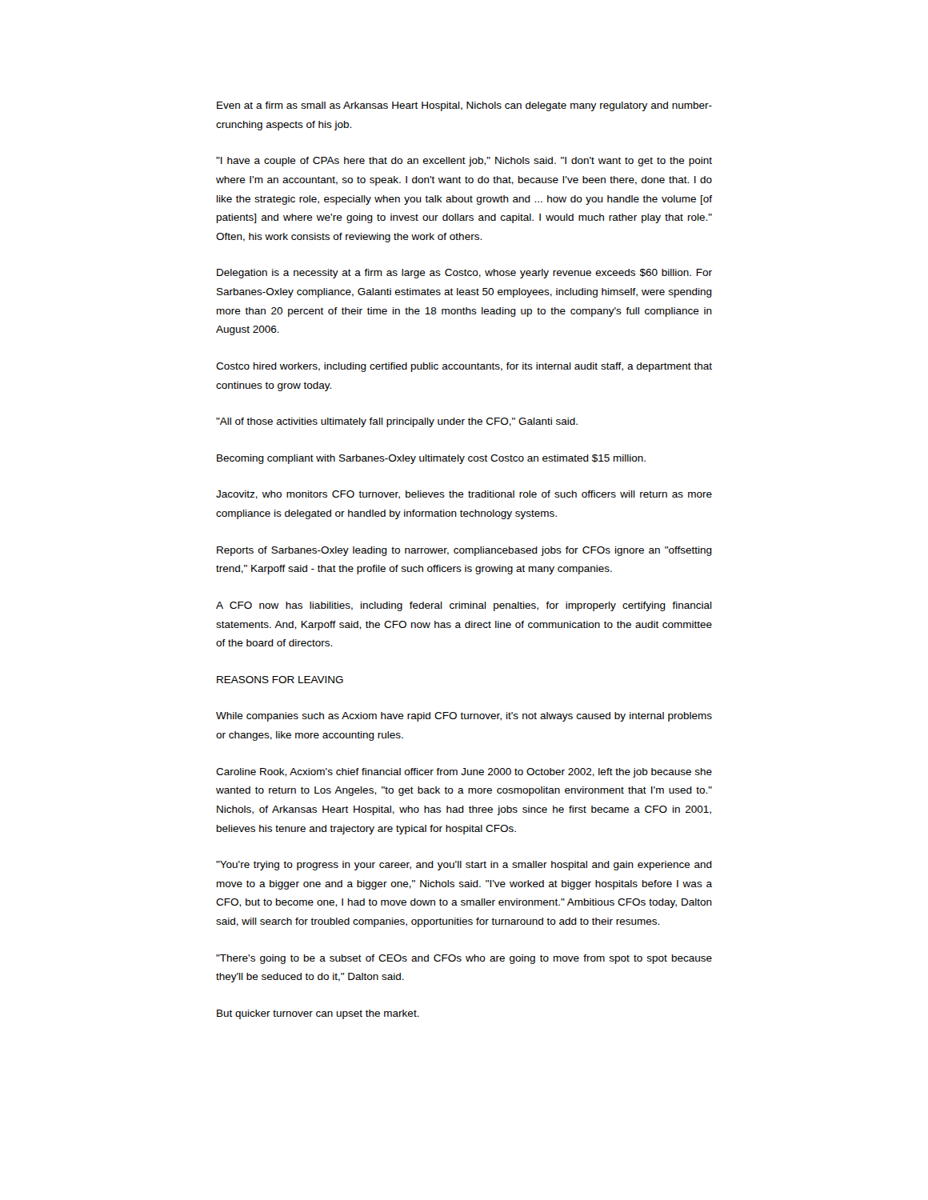Even at a firm as small as Arkansas Heart Hospital, Nichols can delegate many regulatory and number-crunching aspects of his job.
"I have a couple of CPAs here that do an excellent job," Nichols said. "I don't want to get to the point where I'm an accountant, so to speak. I don't want to do that, because I've been there, done that. I do like the strategic role, especially when you talk about growth and ... how do you handle the volume [of patients] and where we're going to invest our dollars and capital. I would much rather play that role." Often, his work consists of reviewing the work of others.
Delegation is a necessity at a firm as large as Costco, whose yearly revenue exceeds $60 billion. For Sarbanes-Oxley compliance, Galanti estimates at least 50 employees, including himself, were spending more than 20 percent of their time in the 18 months leading up to the company's full compliance in August 2006.
Costco hired workers, including certified public accountants, for its internal audit staff, a department that continues to grow today.
"All of those activities ultimately fall principally under the CFO," Galanti said.
Becoming compliant with Sarbanes-Oxley ultimately cost Costco an estimated $15 million.
Jacovitz, who monitors CFO turnover, believes the traditional role of such officers will return as more compliance is delegated or handled by information technology systems.
Reports of Sarbanes-Oxley leading to narrower, compliancebased jobs for CFOs ignore an "offsetting trend," Karpoff said - that the profile of such officers is growing at many companies.
A CFO now has liabilities, including federal criminal penalties, for improperly certifying financial statements. And, Karpoff said, the CFO now has a direct line of communication to the audit committee of the board of directors.
REASONS FOR LEAVING
While companies such as Acxiom have rapid CFO turnover, it's not always caused by internal problems or changes, like more accounting rules.
Caroline Rook, Acxiom's chief financial officer from June 2000 to October 2002, left the job because she wanted to return to Los Angeles, "to get back to a more cosmopolitan environment that I'm used to." Nichols, of Arkansas Heart Hospital, who has had three jobs since he first became a CFO in 2001, believes his tenure and trajectory are typical for hospital CFOs.
"You're trying to progress in your career, and you'll start in a smaller hospital and gain experience and move to a bigger one and a bigger one," Nichols said. "I've worked at bigger hospitals before I was a CFO, but to become one, I had to move down to a smaller environment." Ambitious CFOs today, Dalton said, will search for troubled companies, opportunities for turnaround to add to their resumes.
"There's going to be a subset of CEOs and CFOs who are going to move from spot to spot because they'll be seduced to do it," Dalton said.
But quicker turnover can upset the market.